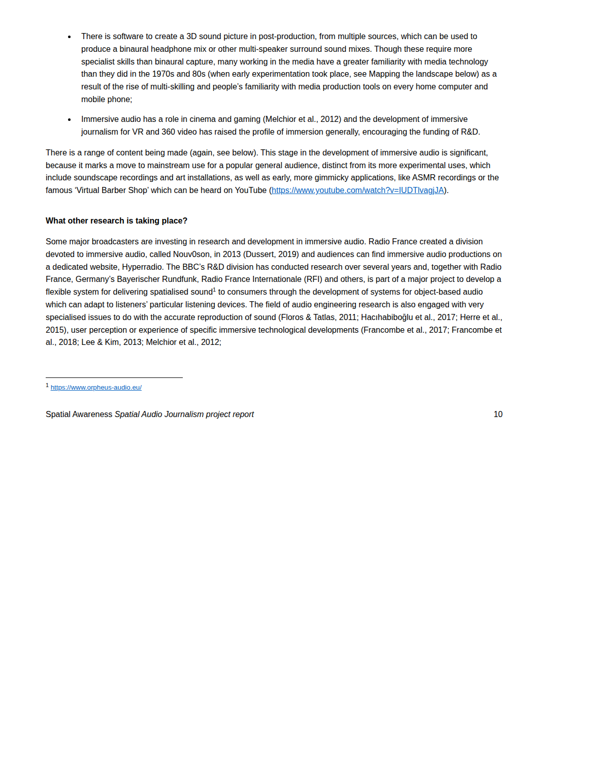There is software to create a 3D sound picture in post-production, from multiple sources, which can be used to produce a binaural headphone mix or other multi-speaker surround sound mixes. Though these require more specialist skills than binaural capture, many working in the media have a greater familiarity with media technology than they did in the 1970s and 80s (when early experimentation took place, see Mapping the landscape below) as a result of the rise of multi-skilling and people’s familiarity with media production tools on every home computer and mobile phone;
Immersive audio has a role in cinema and gaming (Melchior et al., 2012) and the development of immersive journalism for VR and 360 video has raised the profile of immersion generally, encouraging the funding of R&D.
There is a range of content being made (again, see below). This stage in the development of immersive audio is significant, because it marks a move to mainstream use for a popular general audience, distinct from its more experimental uses, which include soundscape recordings and art installations, as well as early, more gimmicky applications, like ASMR recordings or the famous ‘Virtual Barber Shop’ which can be heard on YouTube (https://www.youtube.com/watch?v=IUDTlvagjJA).
What other research is taking place?
Some major broadcasters are investing in research and development in immersive audio. Radio France created a division devoted to immersive audio, called Nouv0son, in 2013 (Dussert, 2019) and audiences can find immersive audio productions on a dedicated website, Hyperradio. The BBC’s R&D division has conducted research over several years and, together with Radio France, Germany’s Bayerischer Rundfunk, Radio France Internationale (RFI) and others, is part of a major project to develop a flexible system for delivering spatialised sound1 to consumers through the development of systems for object-based audio which can adapt to listeners’ particular listening devices. The field of audio engineering research is also engaged with very specialised issues to do with the accurate reproduction of sound (Floros & Tatlas, 2011; Hacıhabiboğlu et al., 2017; Herre et al., 2015), user perception or experience of specific immersive technological developments (Francombe et al., 2017; Francombe et al., 2018; Lee & Kim, 2013; Melchior et al., 2012;
1 https://www.orpheus-audio.eu/
Spatial Awareness Spatial Audio Journalism project report 10